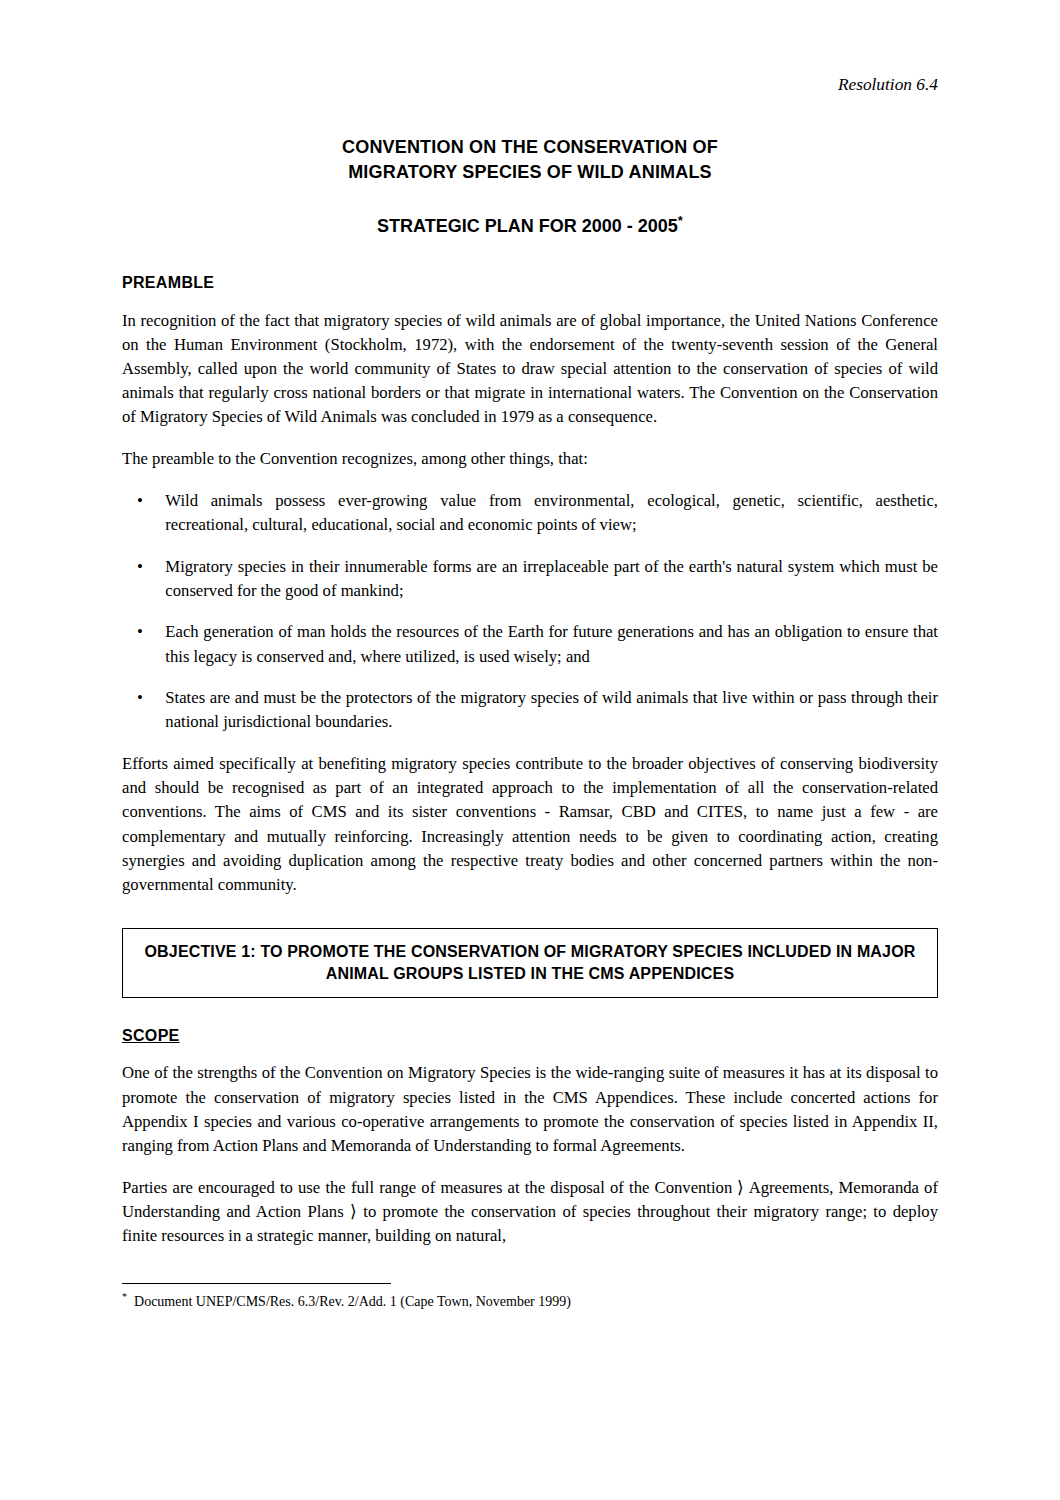Resolution 6.4
CONVENTION ON THE CONSERVATION OF
MIGRATORY SPECIES OF WILD ANIMALS
STRATEGIC PLAN FOR 2000 - 2005*
PREAMBLE
In recognition of the fact that migratory species of wild animals are of global importance, the United Nations Conference on the Human Environment (Stockholm, 1972), with the endorsement of the twenty-seventh session of the General Assembly, called upon the world community of States to draw special attention to the conservation of species of wild animals that regularly cross national borders or that migrate in international waters. The Convention on the Conservation of Migratory Species of Wild Animals was concluded in 1979 as a consequence.
The preamble to the Convention recognizes, among other things, that:
Wild animals possess ever-growing value from environmental, ecological, genetic, scientific, aesthetic, recreational, cultural, educational, social and economic points of view;
Migratory species in their innumerable forms are an irreplaceable part of the earth's natural system which must be conserved for the good of mankind;
Each generation of man holds the resources of the Earth for future generations and has an obligation to ensure that this legacy is conserved and, where utilized, is used wisely; and
States are and must be the protectors of the migratory species of wild animals that live within or pass through their national jurisdictional boundaries.
Efforts aimed specifically at benefiting migratory species contribute to the broader objectives of conserving biodiversity and should be recognised as part of an integrated approach to the implementation of all the conservation-related conventions. The aims of CMS and its sister conventions - Ramsar, CBD and CITES, to name just a few - are complementary and mutually reinforcing. Increasingly attention needs to be given to coordinating action, creating synergies and avoiding duplication among the respective treaty bodies and other concerned partners within the non-governmental community.
OBJECTIVE 1: TO PROMOTE THE CONSERVATION OF MIGRATORY SPECIES INCLUDED IN MAJOR ANIMAL GROUPS LISTED IN THE CMS APPENDICES
SCOPE
One of the strengths of the Convention on Migratory Species is the wide-ranging suite of measures it has at its disposal to promote the conservation of migratory species listed in the CMS Appendices. These include concerted actions for Appendix I species and various co-operative arrangements to promote the conservation of species listed in Appendix II, ranging from Action Plans and Memoranda of Understanding to formal Agreements.
Parties are encouraged to use the full range of measures at the disposal of the Convention ⟩ Agreements, Memoranda of Understanding and Action Plans ⟩ to promote the conservation of species throughout their migratory range; to deploy finite resources in a strategic manner, building on natural,
* Document UNEP/CMS/Res. 6.3/Rev. 2/Add. 1 (Cape Town, November 1999)